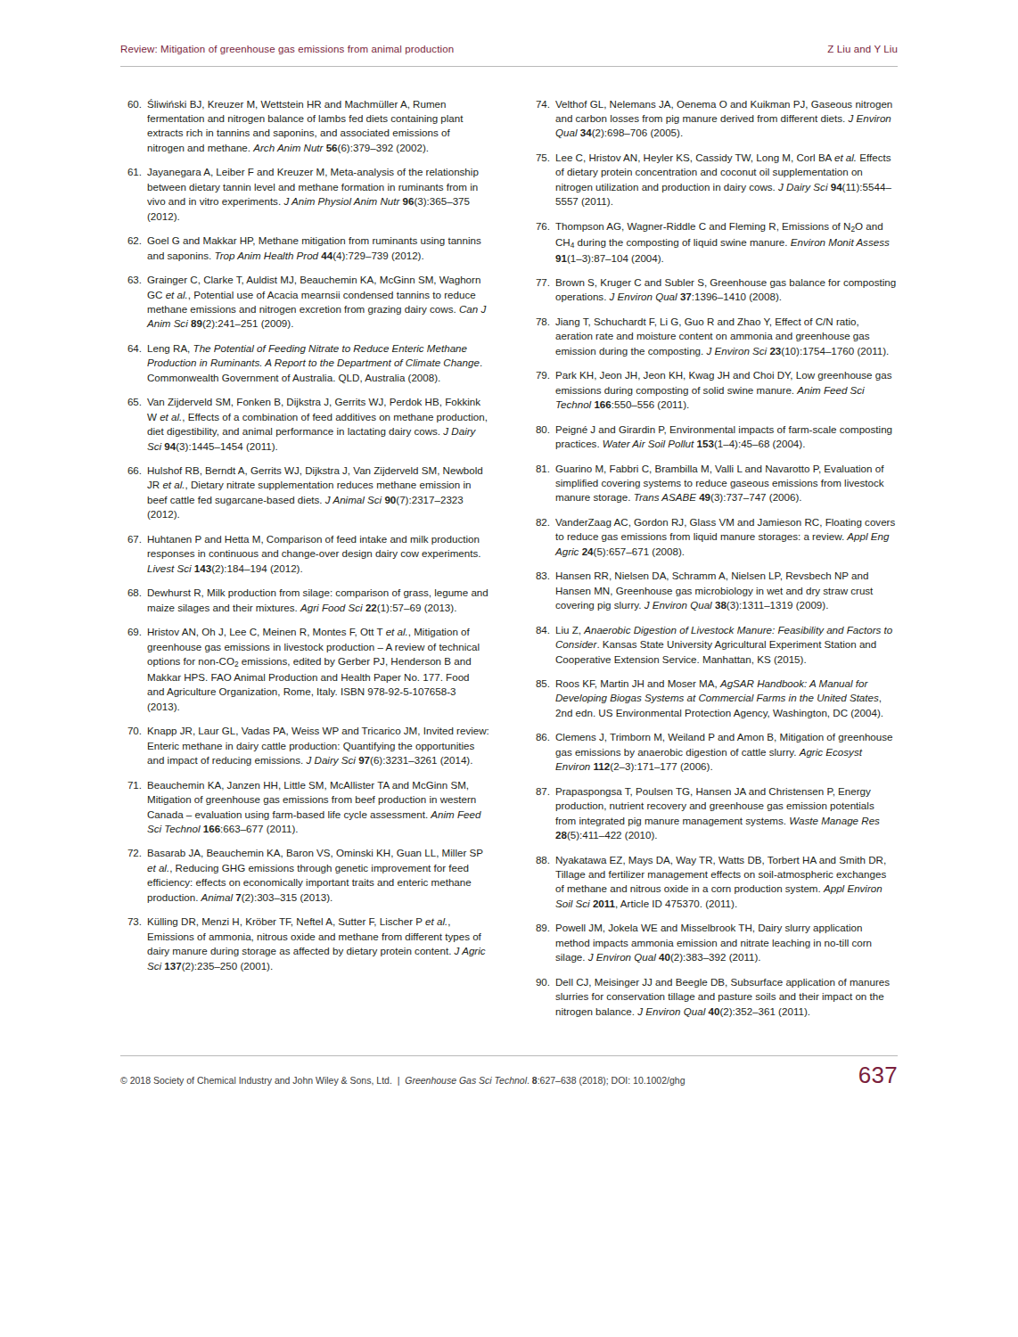Review: Mitigation of greenhouse gas emissions from animal production
Z Liu and Y Liu
60. Śliwiński BJ, Kreuzer M, Wettstein HR and Machmüller A, Rumen fermentation and nitrogen balance of lambs fed diets containing plant extracts rich in tannins and saponins, and associated emissions of nitrogen and methane. Arch Anim Nutr 56(6):379–392 (2002).
61. Jayanegara A, Leiber F and Kreuzer M, Meta-analysis of the relationship between dietary tannin level and methane formation in ruminants from in vivo and in vitro experiments. J Anim Physiol Anim Nutr 96(3):365–375 (2012).
62. Goel G and Makkar HP, Methane mitigation from ruminants using tannins and saponins. Trop Anim Health Prod 44(4):729–739 (2012).
63. Grainger C, Clarke T, Auldist MJ, Beauchemin KA, McGinn SM, Waghorn GC et al., Potential use of Acacia mearnsii condensed tannins to reduce methane emissions and nitrogen excretion from grazing dairy cows. Can J Anim Sci 89(2):241–251 (2009).
64. Leng RA, The Potential of Feeding Nitrate to Reduce Enteric Methane Production in Ruminants. A Report to the Department of Climate Change. Commonwealth Government of Australia. QLD, Australia (2008).
65. Van Zijderveld SM, Fonken B, Dijkstra J, Gerrits WJ, Perdok HB, Fokkink W et al., Effects of a combination of feed additives on methane production, diet digestibility, and animal performance in lactating dairy cows. J Dairy Sci 94(3):1445–1454 (2011).
66. Hulshof RB, Berndt A, Gerrits WJ, Dijkstra J, Van Zijderveld SM, Newbold JR et al., Dietary nitrate supplementation reduces methane emission in beef cattle fed sugarcane-based diets. J Animal Sci 90(7):2317–2323 (2012).
67. Huhtanen P and Hetta M, Comparison of feed intake and milk production responses in continuous and change-over design dairy cow experiments. Livest Sci 143(2):184–194 (2012).
68. Dewhurst R, Milk production from silage: comparison of grass, legume and maize silages and their mixtures. Agri Food Sci 22(1):57–69 (2013).
69. Hristov AN, Oh J, Lee C, Meinen R, Montes F, Ott T et al., Mitigation of greenhouse gas emissions in livestock production – A review of technical options for non-CO2 emissions, edited by Gerber PJ, Henderson B and Makkar HPS. FAO Animal Production and Health Paper No. 177. Food and Agriculture Organization, Rome, Italy. ISBN 978-92-5-107658-3 (2013).
70. Knapp JR, Laur GL, Vadas PA, Weiss WP and Tricarico JM, Invited review: Enteric methane in dairy cattle production: Quantifying the opportunities and impact of reducing emissions. J Dairy Sci 97(6):3231–3261 (2014).
71. Beauchemin KA, Janzen HH, Little SM, McAllister TA and McGinn SM, Mitigation of greenhouse gas emissions from beef production in western Canada – evaluation using farm-based life cycle assessment. Anim Feed Sci Technol 166:663–677 (2011).
72. Basarab JA, Beauchemin KA, Baron VS, Ominski KH, Guan LL, Miller SP et al., Reducing GHG emissions through genetic improvement for feed efficiency: effects on economically important traits and enteric methane production. Animal 7(2):303–315 (2013).
73. Külling DR, Menzi H, Kröber TF, Neftel A, Sutter F, Lischer P et al., Emissions of ammonia, nitrous oxide and methane from different types of dairy manure during storage as affected by dietary protein content. J Agric Sci 137(2):235–250 (2001).
74. Velthof GL, Nelemans JA, Oenema O and Kuikman PJ, Gaseous nitrogen and carbon losses from pig manure derived from different diets. J Environ Qual 34(2):698–706 (2005).
75. Lee C, Hristov AN, Heyler KS, Cassidy TW, Long M, Corl BA et al. Effects of dietary protein concentration and coconut oil supplementation on nitrogen utilization and production in dairy cows. J Dairy Sci 94(11):5544–5557 (2011).
76. Thompson AG, Wagner-Riddle C and Fleming R, Emissions of N2O and CH4 during the composting of liquid swine manure. Environ Monit Assess 91(1–3):87–104 (2004).
77. Brown S, Kruger C and Subler S, Greenhouse gas balance for composting operations. J Environ Qual 37:1396–1410 (2008).
78. Jiang T, Schuchardt F, Li G, Guo R and Zhao Y, Effect of C/N ratio, aeration rate and moisture content on ammonia and greenhouse gas emission during the composting. J Environ Sci 23(10):1754–1760 (2011).
79. Park KH, Jeon JH, Jeon KH, Kwag JH and Choi DY, Low greenhouse gas emissions during composting of solid swine manure. Anim Feed Sci Technol 166:550–556 (2011).
80. Peigné J and Girardin P, Environmental impacts of farm-scale composting practices. Water Air Soil Pollut 153(1–4):45–68 (2004).
81. Guarino M, Fabbri C, Brambilla M, Valli L and Navarotto P, Evaluation of simplified covering systems to reduce gaseous emissions from livestock manure storage. Trans ASABE 49(3):737–747 (2006).
82. VanderZaag AC, Gordon RJ, Glass VM and Jamieson RC, Floating covers to reduce gas emissions from liquid manure storages: a review. Appl Eng Agric 24(5):657–671 (2008).
83. Hansen RR, Nielsen DA, Schramm A, Nielsen LP, Revsbech NP and Hansen MN, Greenhouse gas microbiology in wet and dry straw crust covering pig slurry. J Environ Qual 38(3):1311–1319 (2009).
84. Liu Z, Anaerobic Digestion of Livestock Manure: Feasibility and Factors to Consider. Kansas State University Agricultural Experiment Station and Cooperative Extension Service. Manhattan, KS (2015).
85. Roos KF, Martin JH and Moser MA, AgSAR Handbook: A Manual for Developing Biogas Systems at Commercial Farms in the United States, 2nd edn. US Environmental Protection Agency, Washington, DC (2004).
86. Clemens J, Trimborn M, Weiland P and Amon B, Mitigation of greenhouse gas emissions by anaerobic digestion of cattle slurry. Agric Ecosyst Environ 112(2–3):171–177 (2006).
87. Prapaspongsa T, Poulsen TG, Hansen JA and Christensen P, Energy production, nutrient recovery and greenhouse gas emission potentials from integrated pig manure management systems. Waste Manage Res 28(5):411–422 (2010).
88. Nyakatawa EZ, Mays DA, Way TR, Watts DB, Torbert HA and Smith DR, Tillage and fertilizer management effects on soil-atmospheric exchanges of methane and nitrous oxide in a corn production system. Appl Environ Soil Sci 2011, Article ID 475370. (2011).
89. Powell JM, Jokela WE and Misselbrook TH, Dairy slurry application method impacts ammonia emission and nitrate leaching in no-till corn silage. J Environ Qual 40(2):383–392 (2011).
90. Dell CJ, Meisinger JJ and Beegle DB, Subsurface application of manures slurries for conservation tillage and pasture soils and their impact on the nitrogen balance. J Environ Qual 40(2):352–361 (2011).
© 2018 Society of Chemical Industry and John Wiley & Sons, Ltd. | Greenhouse Gas Sci Technol. 8:627–638 (2018); DOI: 10.1002/ghg
637